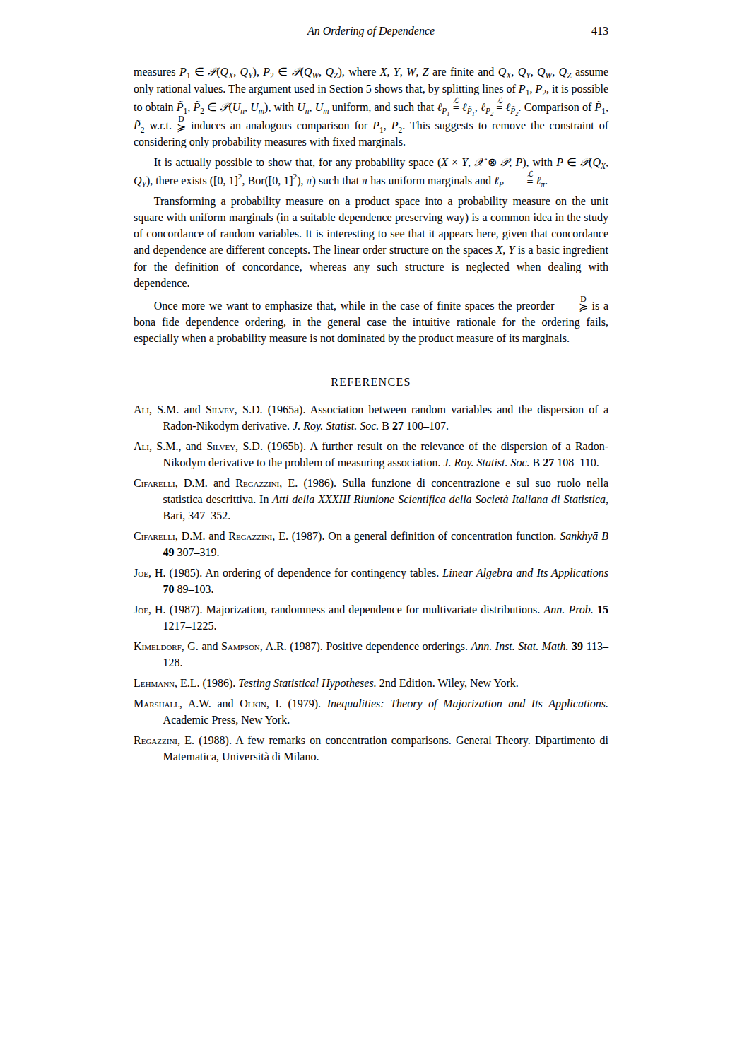An Ordering of Dependence 413
measures P1 ∈ 𝒫(QX, QY), P2 ∈ 𝒫(QW, QZ), where X, Y, W, Z are finite and QX, QY, QW, QZ assume only rational values. The argument used in Section 5 shows that, by splitting lines of P1, P2, it is possible to obtain P̃1, P̃2 ∈ 𝒫(Un, Um), with Un, Um uniform, and such that ℓP1 ℒ= ℓP̃1, ℓP2 ℒ= ℓP̃2. Comparison of P̃1, P̃2 w.r.t. D≽ induces an analogous comparison for P1, P2. This suggests to remove the constraint of considering only probability measures with fixed marginals.
It is actually possible to show that, for any probability space (X × Y, 𝒳 ⊗ 𝒫, P), with P ∈ 𝒫(QX, QY), there exists ([0, 1]2, Bor([0, 1]2), π) such that π has uniform marginals and ℓP ℒ= ℓπ.
Transforming a probability measure on a product space into a probability measure on the unit square with uniform marginals (in a suitable dependence preserving way) is a common idea in the study of concordance of random variables. It is interesting to see that it appears here, given that concordance and dependence are different concepts. The linear order structure on the spaces X, Y is a basic ingredient for the definition of concordance, whereas any such structure is neglected when dealing with dependence.
Once more we want to emphasize that, while in the case of finite spaces the preorder D≽ is a bona fide dependence ordering, in the general case the intuitive rationale for the ordering fails, especially when a probability measure is not dominated by the product measure of its marginals.
REFERENCES
Ali, S.M. and Silvey, S.D. (1965a). Association between random variables and the dispersion of a Radon-Nikodym derivative. J. Roy. Statist. Soc. B 27 100–107.
Ali, S.M., and Silvey, S.D. (1965b). A further result on the relevance of the dispersion of a Radon-Nikodym derivative to the problem of measuring association. J. Roy. Statist. Soc. B 27 108–110.
Cifarelli, D.M. and Regazzini, E. (1986). Sulla funzione di concentrazione e sul suo ruolo nella statistica descrittiva. In Atti della XXXIII Riunione Scientifica della Società Italiana di Statistica, Bari, 347–352.
Cifarelli, D.M. and Regazzini, E. (1987). On a general definition of concentration function. Sankhyā B 49 307–319.
Joe, H. (1985). An ordering of dependence for contingency tables. Linear Algebra and Its Applications 70 89–103.
Joe, H. (1987). Majorization, randomness and dependence for multivariate distributions. Ann. Prob. 15 1217–1225.
Kimeldorf, G. and Sampson, A.R. (1987). Positive dependence orderings. Ann. Inst. Stat. Math. 39 113–128.
Lehmann, E.L. (1986). Testing Statistical Hypotheses. 2nd Edition. Wiley, New York.
Marshall, A.W. and Olkin, I. (1979). Inequalities: Theory of Majorization and Its Applications. Academic Press, New York.
Regazzini, E. (1988). A few remarks on concentration comparisons. General Theory. Dipartimento di Matematica, Università di Milano.